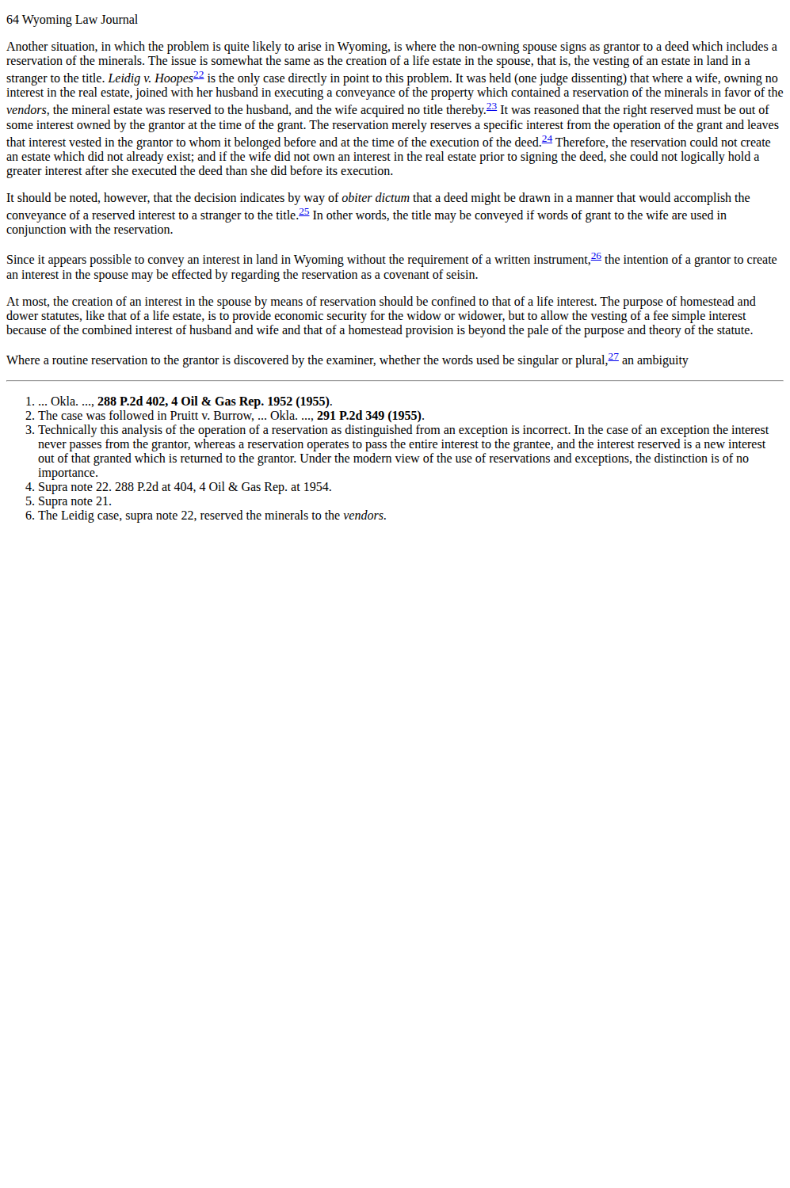64 Wyoming Law Journal
Another situation, in which the problem is quite likely to arise in Wyoming, is where the non-owning spouse signs as grantor to a deed which includes a reservation of the minerals. The issue is somewhat the same as the creation of a life estate in the spouse, that is, the vesting of an estate in land in a stranger to the title. Leidig v. Hoopes22 is the only case directly in point to this problem. It was held (one judge dissenting) that where a wife, owning no interest in the real estate, joined with her husband in executing a conveyance of the property which contained a reservation of the minerals in favor of the vendors, the mineral estate was reserved to the husband, and the wife acquired no title thereby.23 It was reasoned that the right reserved must be out of some interest owned by the grantor at the time of the grant. The reservation merely reserves a specific interest from the operation of the grant and leaves that interest vested in the grantor to whom it belonged before and at the time of the execution of the deed.24 Therefore, the reservation could not create an estate which did not already exist; and if the wife did not own an interest in the real estate prior to signing the deed, she could not logically hold a greater interest after she executed the deed than she did before its execution.
It should be noted, however, that the decision indicates by way of obiter dictum that a deed might be drawn in a manner that would accomplish the conveyance of a reserved interest to a stranger to the title.25 In other words, the title may be conveyed if words of grant to the wife are used in conjunction with the reservation.
Since it appears possible to convey an interest in land in Wyoming without the requirement of a written instrument,26 the intention of a grantor to create an interest in the spouse may be effected by regarding the reservation as a covenant of seisin.
At most, the creation of an interest in the spouse by means of reservation should be confined to that of a life interest. The purpose of homestead and dower statutes, like that of a life estate, is to provide economic security for the widow or widower, but to allow the vesting of a fee simple interest because of the combined interest of husband and wife and that of a homestead provision is beyond the pale of the purpose and theory of the statute.
Where a routine reservation to the grantor is discovered by the examiner, whether the words used be singular or plural,27 an ambiguity
... Okla. ..., 288 P.2d 402, 4 Oil & Gas Rep. 1952 (1955).
The case was followed in Pruitt v. Burrow, ... Okla. ..., 291 P.2d 349 (1955).
Technically this analysis of the operation of a reservation as distinguished from an exception is incorrect. In the case of an exception the interest never passes from the grantor, whereas a reservation operates to pass the entire interest to the grantee, and the interest reserved is a new interest out of that granted which is returned to the grantor. Under the modern view of the use of reservations and exceptions, the distinction is of no importance.
Supra note 22. 288 P.2d at 404, 4 Oil & Gas Rep. at 1954.
Supra note 21.
The Leidig case, supra note 22, reserved the minerals to the vendors.